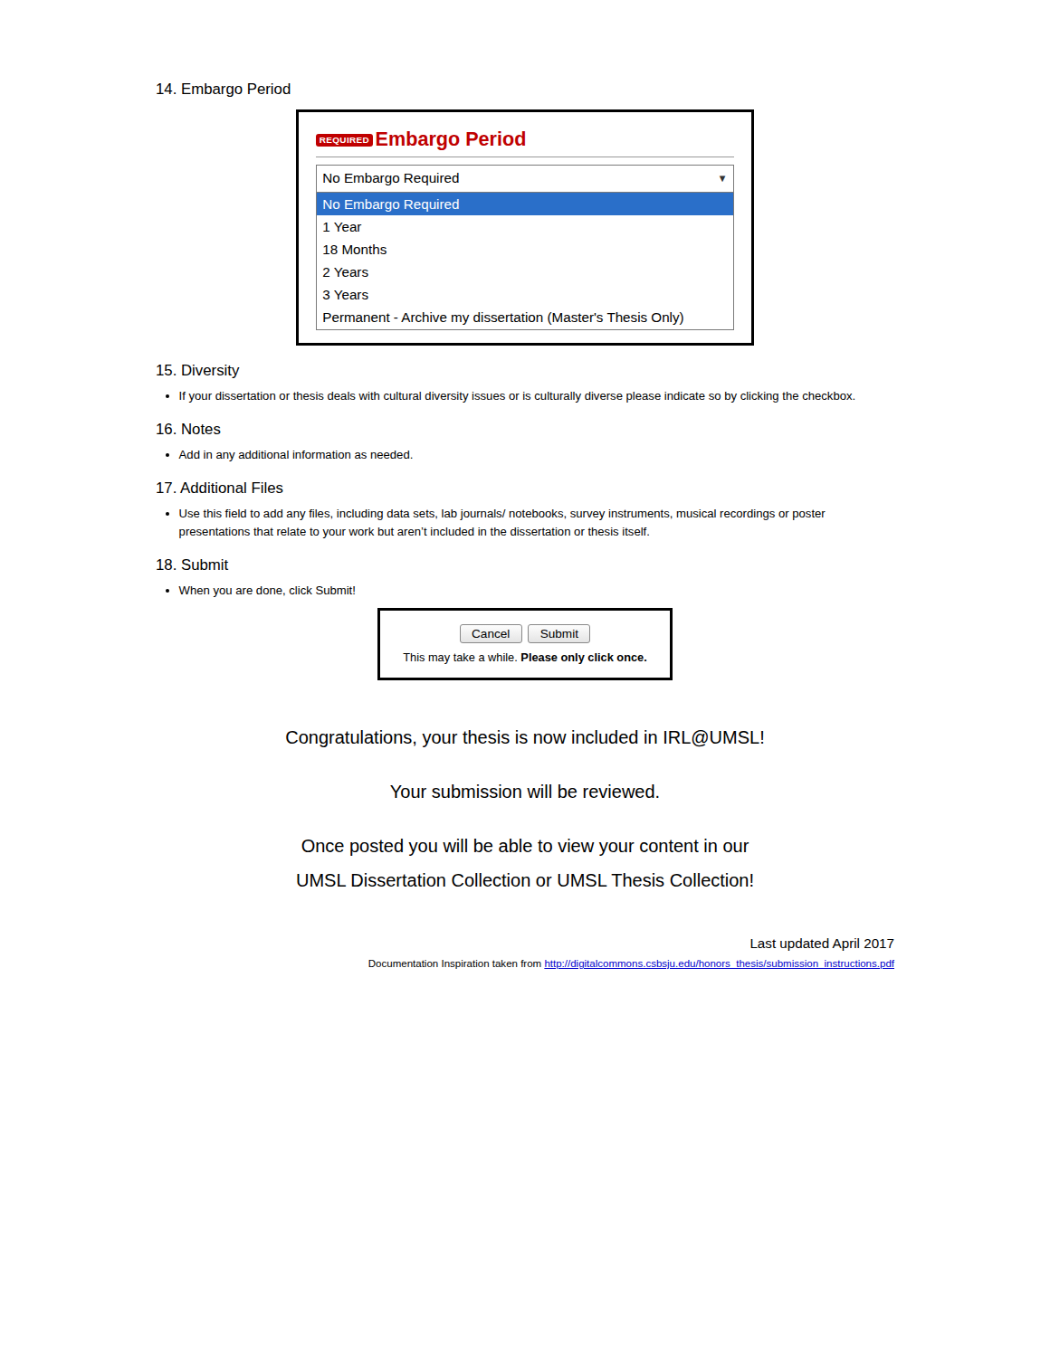14. Embargo Period
REQUIREDEmbargo Period
No Embargo Required ▼
No Embargo Required
1 Year
18 Months
2 Years
3 Years
Permanent - Archive my dissertation (Master's Thesis Only)
15. Diversity
If your dissertation or thesis deals with cultural diversity issues or is culturally diverse please indicate so by clicking the checkbox.
16. Notes
Add in any additional information as needed.
17. Additional Files
Use this field to add any files, including data sets, lab journals/ notebooks, survey instruments, musical recordings or poster presentations that relate to your work but aren’t included in the dissertation or thesis itself.
18. Submit
When you are done, click Submit!
CancelSubmit
This may take a while. Please only click once.
Congratulations, your thesis is now included in IRL@UMSL!
Your submission will be reviewed.
Once posted you will be able to view your content in our
UMSL Dissertation Collection or UMSL Thesis Collection!
Last updated April 2017
Documentation Inspiration taken from http://digitalcommons.csbsju.edu/honors_thesis/submission_instructions.pdf